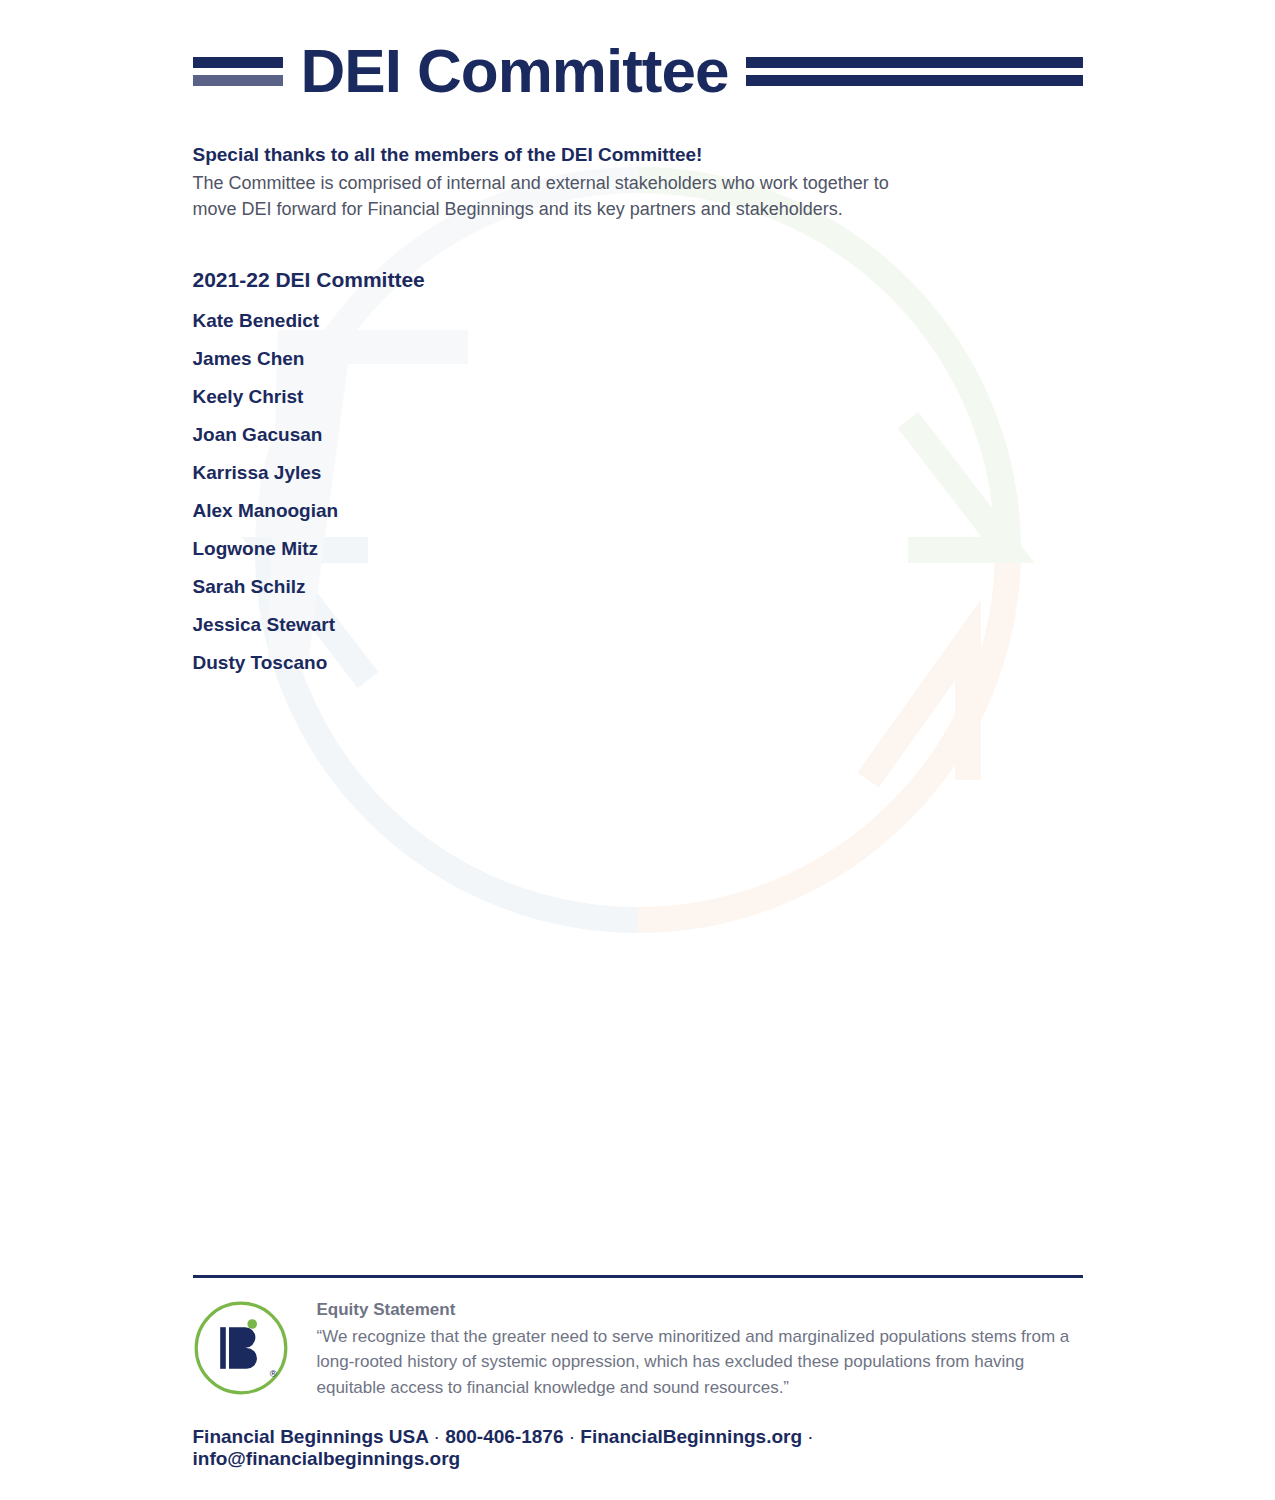DEI Committee
Special thanks to all the members of the DEI Committee!
The Committee is comprised of internal and external stakeholders who work together to move DEI forward for Financial Beginnings and its key partners and stakeholders.
2021-22 DEI Committee
Kate Benedict
James Chen
Keely Christ
Joan Gacusan
Karrissa Jyles
Alex Manoogian
Logwone Mitz
Sarah Schilz
Jessica Stewart
Dusty Toscano
®
Equity Statement
“We recognize that the greater need to serve minoritized and marginalized populations stems from a long-rooted history of systemic oppression, which has excluded these populations from having equitable access to financial knowledge and sound resources.”
Financial Beginnings USA · 800-406-1876 · FinancialBeginnings.org · info@financialbeginnings.org